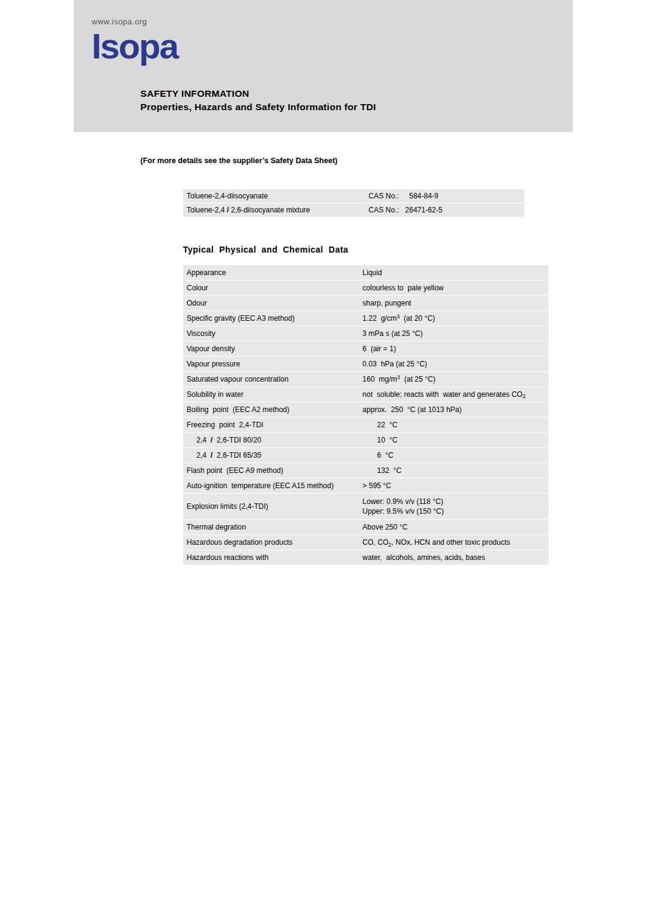www.isopa.org
Isopa
SAFETY INFORMATION
Properties, Hazards and Safety Information for TDI
(For more details see the supplier’s Safety Data Sheet)
| Toluene-2,4-diisocyanate | CAS No.: 584-84-9 |
| Toluene-2,4 / 2,6-diisocyanate mixture | CAS No.: 26471-62-5 |
Typical Physical and Chemical Data
| Appearance | Liquid |
| Colour | colourless to pale yellow |
| Odour | sharp, pungent |
| Specific gravity (EEC A3 method) | 1.22 g/cm 3 (at 20 °C) |
| Viscosity | 3 mPa s (at 25 °C) |
| Vapour density | 6 (air = 1) |
| Vapour pressure | 0.03 hPa (at 25 °C) |
| Saturated vapour concentration | 160 mg/m 3 (at 25 °C) |
| Solubility in water | not soluble; reacts with water and generates CO 2 |
| Boiling point (EEC A2 method) | approx. 250 °C (at 1013 hPa) |
| Freezing point 2,4-TDI | 22 °C |
| 2,4 / 2,6-TDI 80/20 | 10 °C |
| 2,4 / 2,6-TDI 65/35 | 6 °C |
| Flash point (EEC A9 method) | 132 °C |
| Auto-ignition temperature (EEC A15 method) | > 595 °C |
| Explosion limits (2,4-TDI) | Lower: 0.9% v/v (118 °C) Upper: 9.5% v/v (150 °C) |
| Thermal degration | Above 250 °C |
| Hazardous degradation products | CO, CO 2 , NOx, HCN and other toxic products |
| Hazardous reactions with | water, alcohols, amines, acids, bases |